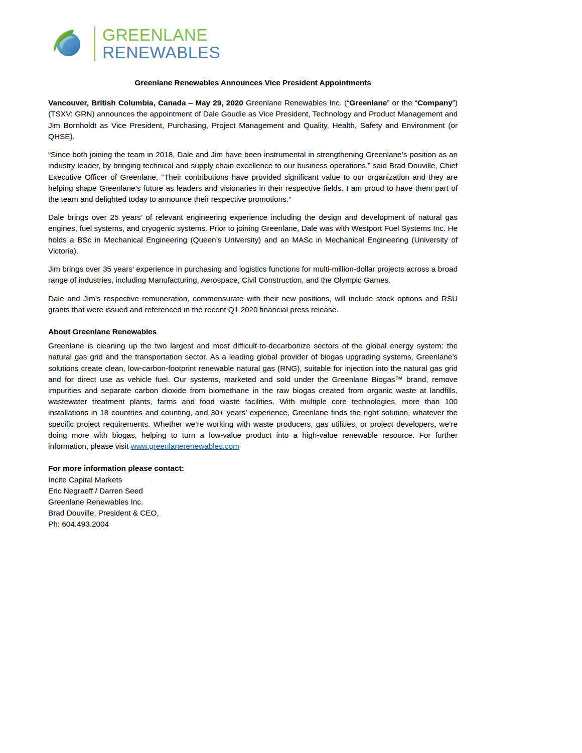GREENLANE
RENEWABLES
Greenlane Renewables Announces Vice President Appointments
Vancouver, British Columbia, Canada – May 29, 2020 Greenlane Renewables Inc. (“Greenlane” or the “Company”) (TSXV: GRN) announces the appointment of Dale Goudie as Vice President, Technology and Product Management and Jim Bornholdt as Vice President, Purchasing, Project Management and Quality, Health, Safety and Environment (or QHSE).
“Since both joining the team in 2018, Dale and Jim have been instrumental in strengthening Greenlane’s position as an industry leader, by bringing technical and supply chain excellence to our business operations,” said Brad Douville, Chief Executive Officer of Greenlane. “Their contributions have provided significant value to our organization and they are helping shape Greenlane’s future as leaders and visionaries in their respective fields. I am proud to have them part of the team and delighted today to announce their respective promotions.”
Dale brings over 25 years’ of relevant engineering experience including the design and development of natural gas engines, fuel systems, and cryogenic systems. Prior to joining Greenlane, Dale was with Westport Fuel Systems Inc. He holds a BSc in Mechanical Engineering (Queen’s University) and an MASc in Mechanical Engineering (University of Victoria).
Jim brings over 35 years’ experience in purchasing and logistics functions for multi-million-dollar projects across a broad range of industries, including Manufacturing, Aerospace, Civil Construction, and the Olympic Games.
Dale and Jim’s respective remuneration, commensurate with their new positions, will include stock options and RSU grants that were issued and referenced in the recent Q1 2020 financial press release.
About Greenlane Renewables
Greenlane is cleaning up the two largest and most difficult-to-decarbonize sectors of the global energy system: the natural gas grid and the transportation sector. As a leading global provider of biogas upgrading systems, Greenlane’s solutions create clean, low-carbon-footprint renewable natural gas (RNG), suitable for injection into the natural gas grid and for direct use as vehicle fuel. Our systems, marketed and sold under the Greenlane Biogas™ brand, remove impurities and separate carbon dioxide from biomethane in the raw biogas created from organic waste at landfills, wastewater treatment plants, farms and food waste facilities. With multiple core technologies, more than 100 installations in 18 countries and counting, and 30+ years’ experience, Greenlane finds the right solution, whatever the specific project requirements. Whether we’re working with waste producers, gas utilities, or project developers, we’re doing more with biogas, helping to turn a low-value product into a high-value renewable resource. For further information, please visit www.greenlanerenewables.com
For more information please contact:
Incite Capital Markets
Eric Negraeff / Darren Seed
Greenlane Renewables Inc.
Brad Douville, President & CEO,
Ph: 604.493.2004